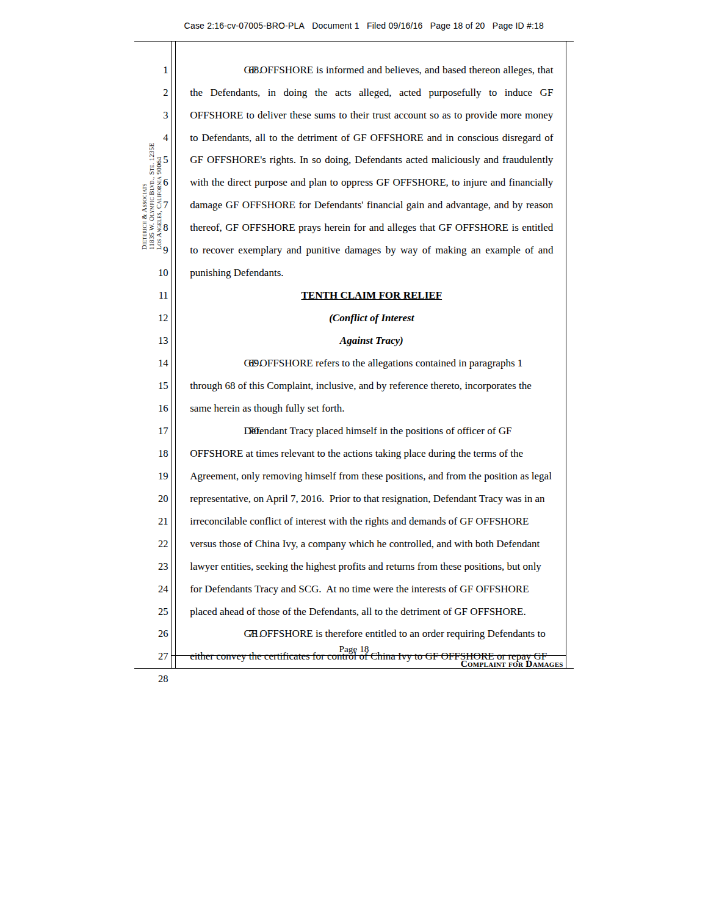Case 2:16-cv-07005-BRO-PLA Document 1 Filed 09/16/16 Page 18 of 20 Page ID #:18
1
2
3
4
5
6
7
8
9
10
11
12
13
14
15
16
17
18
19
20
21
22
23
24
25
26
27
28
Dieterich & Associats 11835 W. Olympic Blvd., Ste. 1235E Los Angeles, California 90064
68. GF OFFSHORE is informed and believes, and based thereon alleges, that the Defendants, in doing the acts alleged, acted purposefully to induce GF OFFSHORE to deliver these sums to their trust account so as to provide more money to Defendants, all to the detriment of GF OFFSHORE and in conscious disregard of GF OFFSHORE's rights. In so doing, Defendants acted maliciously and fraudulently with the direct purpose and plan to oppress GF OFFSHORE, to injure and financially damage GF OFFSHORE for Defendants' financial gain and advantage, and by reason thereof, GF OFFSHORE prays herein for and alleges that GF OFFSHORE is entitled to recover exemplary and punitive damages by way of making an example of and punishing Defendants.
TENTH CLAIM FOR RELIEF
(Conflict of Interest
Against Tracy)
69. GF OFFSHORE refers to the allegations contained in paragraphs 1 through 68 of this Complaint, inclusive, and by reference thereto, incorporates the same herein as though fully set forth.
70. Defendant Tracy placed himself in the positions of officer of GF OFFSHORE at times relevant to the actions taking place during the terms of the Agreement, only removing himself from these positions, and from the position as legal representative, on April 7, 2016. Prior to that resignation, Defendant Tracy was in an irreconcilable conflict of interest with the rights and demands of GF OFFSHORE versus those of China Ivy, a company which he controlled, and with both Defendant lawyer entities, seeking the highest profits and returns from these positions, but only for Defendants Tracy and SCG. At no time were the interests of GF OFFSHORE placed ahead of those of the Defendants, all to the detriment of GF OFFSHORE.
71. GF OFFSHORE is therefore entitled to an order requiring Defendants to either convey the certificates for control of China Ivy to GF OFFSHORE or repay GF
Page 18
Complaint for Damages